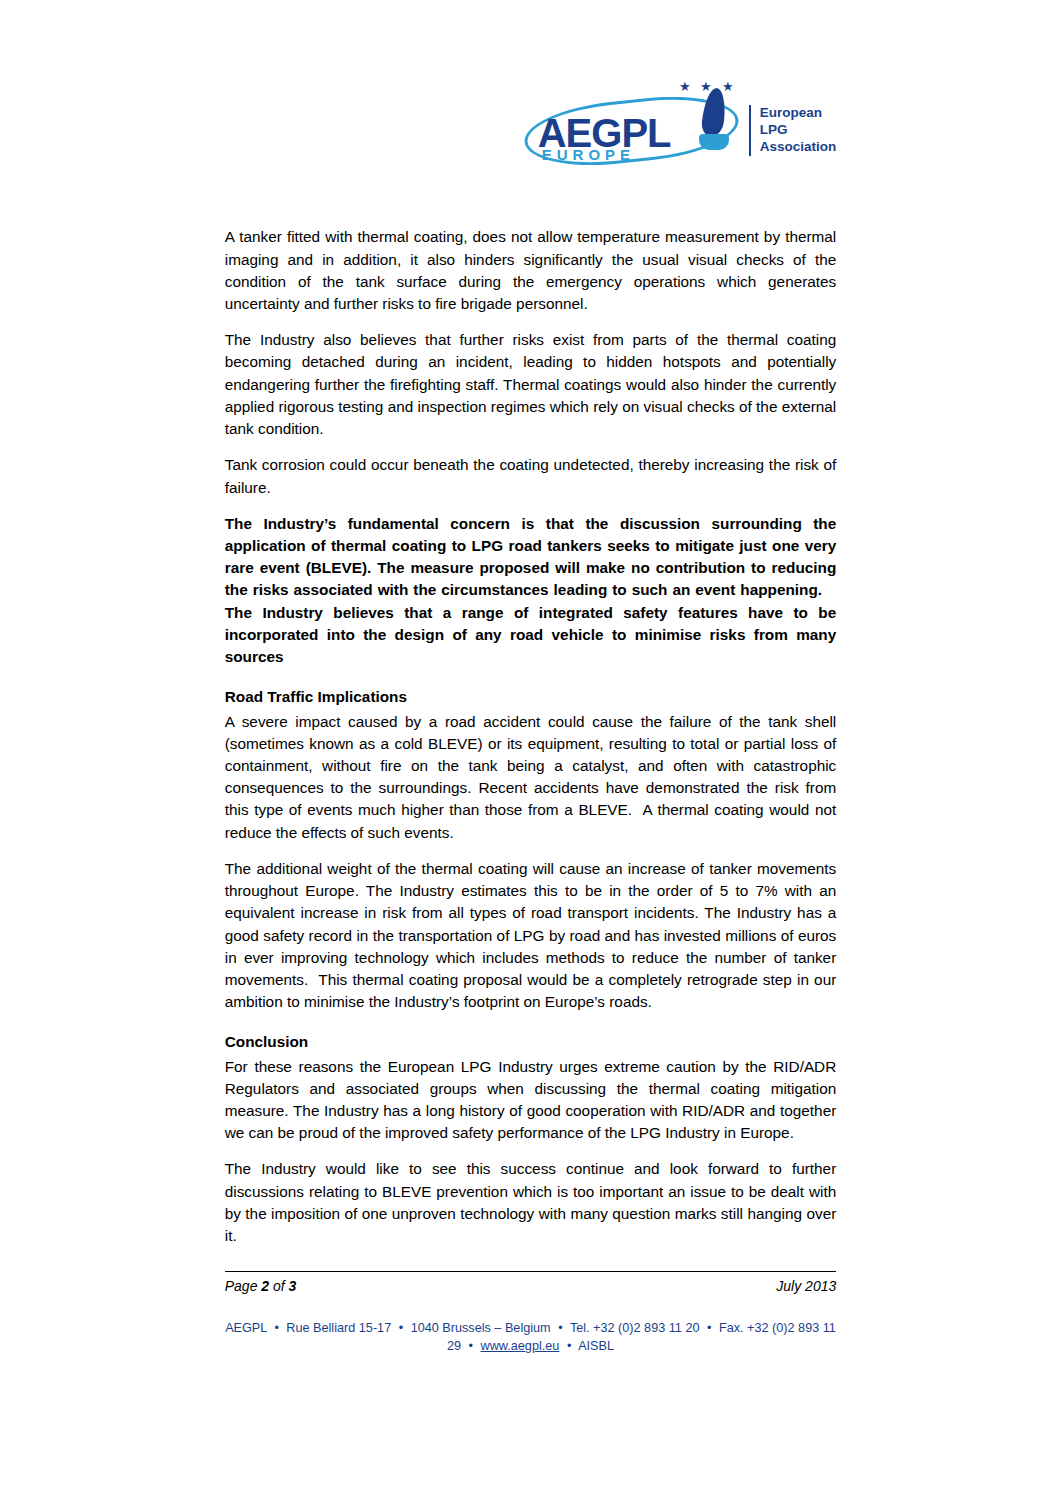★ ★ ★
AEGPL
EUROPE
European
LPG
Association
A tanker fitted with thermal coating, does not allow temperature measurement by thermal imaging and in addition, it also hinders significantly the usual visual checks of the condition of the tank surface during the emergency operations which generates uncertainty and further risks to fire brigade personnel.
The Industry also believes that further risks exist from parts of the thermal coating becoming detached during an incident, leading to hidden hotspots and potentially endangering further the firefighting staff. Thermal coatings would also hinder the currently applied rigorous testing and inspection regimes which rely on visual checks of the external tank condition.
Tank corrosion could occur beneath the coating undetected, thereby increasing the risk of failure.
The Industry’s fundamental concern is that the discussion surrounding the application of thermal coating to LPG road tankers seeks to mitigate just one very rare event (BLEVE). The measure proposed will make no contribution to reducing the risks associated with the circumstances leading to such an event happening. The Industry believes that a range of integrated safety features have to be incorporated into the design of any road vehicle to minimise risks from many sources
Road Traffic Implications
A severe impact caused by a road accident could cause the failure of the tank shell (sometimes known as a cold BLEVE) or its equipment, resulting to total or partial loss of containment, without fire on the tank being a catalyst, and often with catastrophic consequences to the surroundings. Recent accidents have demonstrated the risk from this type of events much higher than those from a BLEVE. A thermal coating would not reduce the effects of such events.
The additional weight of the thermal coating will cause an increase of tanker movements throughout Europe. The Industry estimates this to be in the order of 5 to 7% with an equivalent increase in risk from all types of road transport incidents. The Industry has a good safety record in the transportation of LPG by road and has invested millions of euros in ever improving technology which includes methods to reduce the number of tanker movements. This thermal coating proposal would be a completely retrograde step in our ambition to minimise the Industry’s footprint on Europe’s roads.
Conclusion
For these reasons the European LPG Industry urges extreme caution by the RID/ADR Regulators and associated groups when discussing the thermal coating mitigation measure. The Industry has a long history of good cooperation with RID/ADR and together we can be proud of the improved safety performance of the LPG Industry in Europe.
The Industry would like to see this success continue and look forward to further discussions relating to BLEVE prevention which is too important an issue to be dealt with by the imposition of one unproven technology with many question marks still hanging over it.
Page 2 of 3 July 2013
AEGPL • Rue Belliard 15-17 • 1040 Brussels – Belgium • Tel. +32 (0)2 893 11 20 • Fax. +32 (0)2 893 11 29 • www.aegpl.eu • AISBL